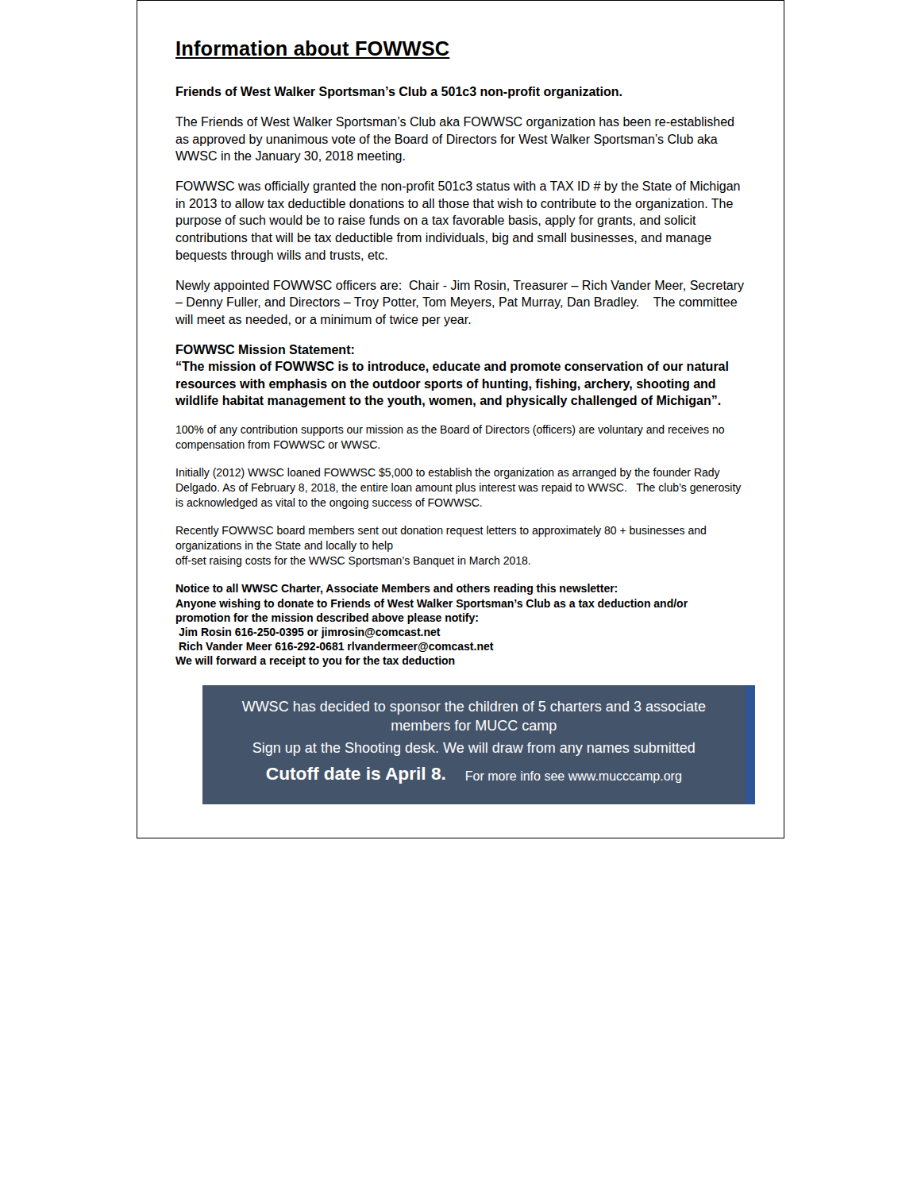Information about FOWWSC
Friends of West Walker Sportsman’s Club a 501c3 non-profit organization.
The Friends of West Walker Sportsman’s Club aka FOWWSC organization has been re-established as approved by unanimous vote of the Board of Directors for West Walker Sportsman’s Club aka WWSC in the January 30, 2018 meeting.
FOWWSC was officially granted the non-profit 501c3 status with a TAX ID # by the State of Michigan in 2013 to allow tax deductible donations to all those that wish to contribute to the organization. The purpose of such would be to raise funds on a tax favorable basis, apply for grants, and solicit contributions that will be tax deductible from individuals, big and small businesses, and manage bequests through wills and trusts, etc.
Newly appointed FOWWSC officers are: Chair - Jim Rosin, Treasurer – Rich Vander Meer, Secretary – Denny Fuller, and Directors – Troy Potter, Tom Meyers, Pat Murray, Dan Bradley. The committee will meet as needed, or a minimum of twice per year.
FOWWSC Mission Statement:
“The mission of FOWWSC is to introduce, educate and promote conservation of our natural resources with emphasis on the outdoor sports of hunting, fishing, archery, shooting and wildlife habitat management to the youth, women, and physically challenged of Michigan”.
100% of any contribution supports our mission as the Board of Directors (officers) are voluntary and receives no compensation from FOWWSC or WWSC.
Initially (2012) WWSC loaned FOWWSC $5,000 to establish the organization as arranged by the founder Rady Delgado. As of February 8, 2018, the entire loan amount plus interest was repaid to WWSC. The club’s generosity is acknowledged as vital to the ongoing success of FOWWSC.
Recently FOWWSC board members sent out donation request letters to approximately 80 + businesses and organizations in the State and locally to help
off-set raising costs for the WWSC Sportsman’s Banquet in March 2018.
Notice to all WWSC Charter, Associate Members and others reading this newsletter: Anyone wishing to donate to Friends of West Walker Sportsman’s Club as a tax deduction and/or promotion for the mission described above please notify: Jim Rosin 616-250-0395 or jimrosin@comcast.net Rich Vander Meer 616-292-0681 rlvandermeer@comcast.net We will forward a receipt to you for the tax deduction
WWSC has decided to sponsor the children of 5 charters and 3 associate members for MUCC camp
Sign up at the Shooting desk. We will draw from any names submitted
Cutoff date is April 8. For more info see www.mucccamp.org